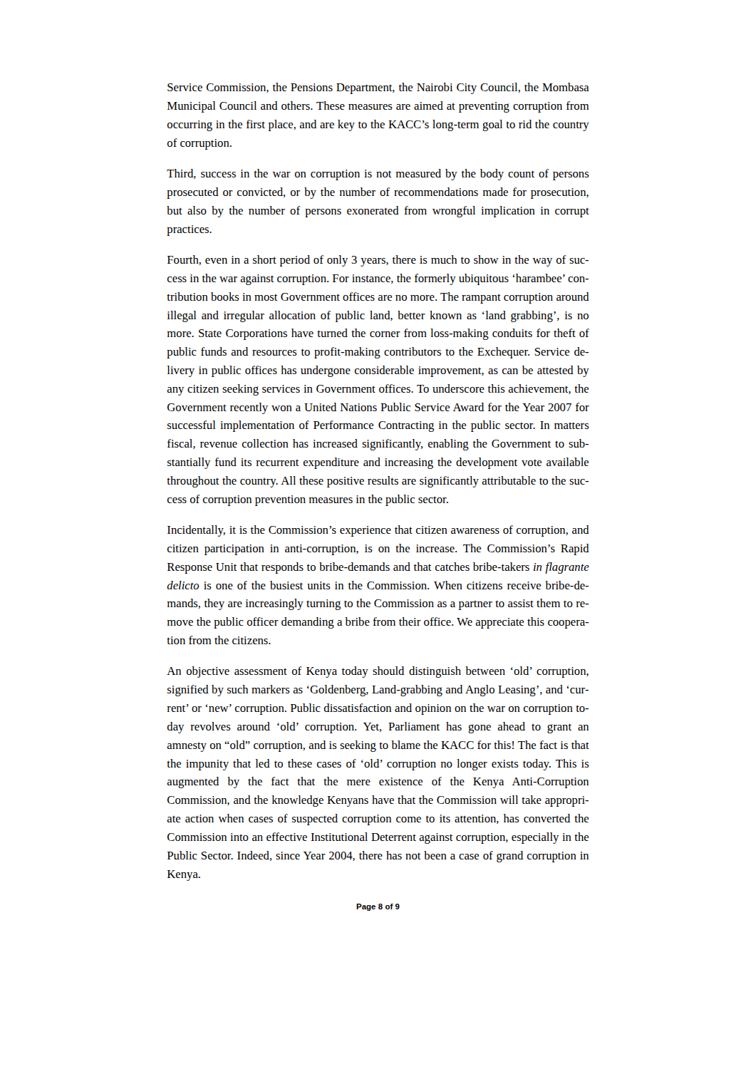Service Commission, the Pensions Department, the Nairobi City Council, the Mombasa Municipal Council and others. These measures are aimed at preventing corruption from occurring in the first place, and are key to the KACC’s long-term goal to rid the country of corruption.
Third, success in the war on corruption is not measured by the body count of persons prosecuted or convicted, or by the number of recommendations made for prosecution, but also by the number of persons exonerated from wrongful implication in corrupt practices.
Fourth, even in a short period of only 3 years, there is much to show in the way of success in the war against corruption. For instance, the formerly ubiquitous ‘harambee’ contribution books in most Government offices are no more. The rampant corruption around illegal and irregular allocation of public land, better known as ‘land grabbing’, is no more. State Corporations have turned the corner from loss-making conduits for theft of public funds and resources to profit-making contributors to the Exchequer. Service delivery in public offices has undergone considerable improvement, as can be attested by any citizen seeking services in Government offices. To underscore this achievement, the Government recently won a United Nations Public Service Award for the Year 2007 for successful implementation of Performance Contracting in the public sector. In matters fiscal, revenue collection has increased significantly, enabling the Government to substantially fund its recurrent expenditure and increasing the development vote available throughout the country. All these positive results are significantly attributable to the success of corruption prevention measures in the public sector.
Incidentally, it is the Commission’s experience that citizen awareness of corruption, and citizen participation in anti-corruption, is on the increase. The Commission’s Rapid Response Unit that responds to bribe-demands and that catches bribe-takers in flagrante delicto is one of the busiest units in the Commission. When citizens receive bribe-demands, they are increasingly turning to the Commission as a partner to assist them to remove the public officer demanding a bribe from their office. We appreciate this cooperation from the citizens.
An objective assessment of Kenya today should distinguish between ‘old’ corruption, signified by such markers as ‘Goldenberg, Land-grabbing and Anglo Leasing’, and ‘current’ or ‘new’ corruption. Public dissatisfaction and opinion on the war on corruption today revolves around ‘old’ corruption. Yet, Parliament has gone ahead to grant an amnesty on “old” corruption, and is seeking to blame the KACC for this! The fact is that the impunity that led to these cases of ‘old’ corruption no longer exists today. This is augmented by the fact that the mere existence of the Kenya Anti-Corruption Commission, and the knowledge Kenyans have that the Commission will take appropriate action when cases of suspected corruption come to its attention, has converted the Commission into an effective Institutional Deterrent against corruption, especially in the Public Sector. Indeed, since Year 2004, there has not been a case of grand corruption in Kenya.
Page 8 of 9